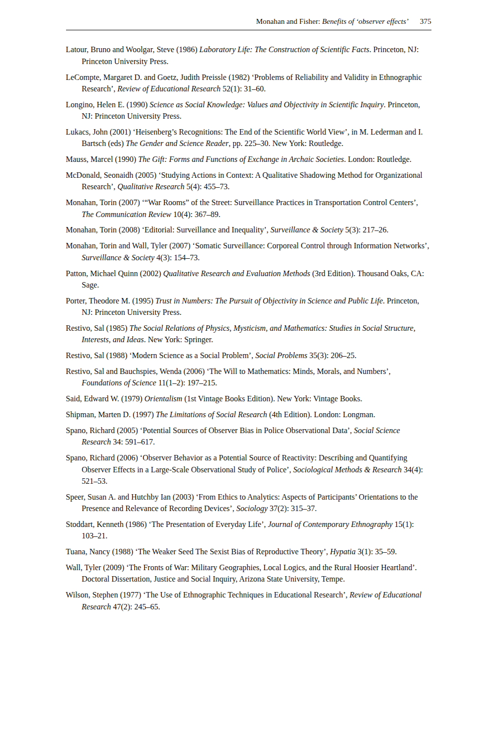Monahan and Fisher: Benefits of ‘observer effects’ 375
Latour, Bruno and Woolgar, Steve (1986) Laboratory Life: The Construction of Scientific Facts. Princeton, NJ: Princeton University Press.
LeCompte, Margaret D. and Goetz, Judith Preissle (1982) ‘Problems of Reliability and Validity in Ethnographic Research’, Review of Educational Research 52(1): 31–60.
Longino, Helen E. (1990) Science as Social Knowledge: Values and Objectivity in Scientific Inquiry. Princeton, NJ: Princeton University Press.
Lukacs, John (2001) ‘Heisenberg’s Recognitions: The End of the Scientific World View’, in M. Lederman and I. Bartsch (eds) The Gender and Science Reader, pp. 225–30. New York: Routledge.
Mauss, Marcel (1990) The Gift: Forms and Functions of Exchange in Archaic Societies. London: Routledge.
McDonald, Seonaidh (2005) ‘Studying Actions in Context: A Qualitative Shadowing Method for Organizational Research’, Qualitative Research 5(4): 455–73.
Monahan, Torin (2007) ‘“War Rooms” of the Street: Surveillance Practices in Transportation Control Centers’, The Communication Review 10(4): 367–89.
Monahan, Torin (2008) ‘Editorial: Surveillance and Inequality’, Surveillance & Society 5(3): 217–26.
Monahan, Torin and Wall, Tyler (2007) ‘Somatic Surveillance: Corporeal Control through Information Networks’, Surveillance & Society 4(3): 154–73.
Patton, Michael Quinn (2002) Qualitative Research and Evaluation Methods (3rd Edition). Thousand Oaks, CA: Sage.
Porter, Theodore M. (1995) Trust in Numbers: The Pursuit of Objectivity in Science and Public Life. Princeton, NJ: Princeton University Press.
Restivo, Sal (1985) The Social Relations of Physics, Mysticism, and Mathematics: Studies in Social Structure, Interests, and Ideas. New York: Springer.
Restivo, Sal (1988) ‘Modern Science as a Social Problem’, Social Problems 35(3): 206–25.
Restivo, Sal and Bauchspies, Wenda (2006) ‘The Will to Mathematics: Minds, Morals, and Numbers’, Foundations of Science 11(1–2): 197–215.
Said, Edward W. (1979) Orientalism (1st Vintage Books Edition). New York: Vintage Books.
Shipman, Marten D. (1997) The Limitations of Social Research (4th Edition). London: Longman.
Spano, Richard (2005) ‘Potential Sources of Observer Bias in Police Observational Data’, Social Science Research 34: 591–617.
Spano, Richard (2006) ‘Observer Behavior as a Potential Source of Reactivity: Describing and Quantifying Observer Effects in a Large-Scale Observational Study of Police’, Sociological Methods & Research 34(4): 521–53.
Speer, Susan A. and Hutchby Ian (2003) ‘From Ethics to Analytics: Aspects of Participants’ Orientations to the Presence and Relevance of Recording Devices’, Sociology 37(2): 315–37.
Stoddart, Kenneth (1986) ‘The Presentation of Everyday Life’, Journal of Contemporary Ethnography 15(1): 103–21.
Tuana, Nancy (1988) ‘The Weaker Seed The Sexist Bias of Reproductive Theory’, Hypatia 3(1): 35–59.
Wall, Tyler (2009) ‘The Fronts of War: Military Geographies, Local Logics, and the Rural Hoosier Heartland’. Doctoral Dissertation, Justice and Social Inquiry, Arizona State University, Tempe.
Wilson, Stephen (1977) ‘The Use of Ethnographic Techniques in Educational Research’, Review of Educational Research 47(2): 245–65.